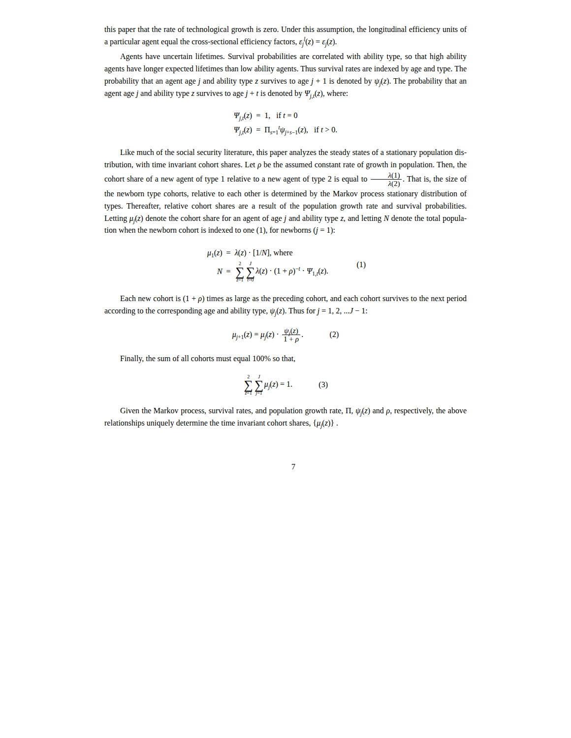this paper that the rate of technological growth is zero. Under this assumption, the longitudinal efficiency units of a particular agent equal the cross-sectional efficiency factors, εjl(z) = εj(z).
Agents have uncertain lifetimes. Survival probabilities are correlated with ability type, so that high ability agents have longer expected lifetimes than low ability agents. Thus survival rates are indexed by age and type. The probability that an agent age j and ability type z survives to age j + 1 is denoted by ψj(z). The probability that an agent age j and ability type z survives to age j + t is denoted by Ψj,t(z), where:
| Ψ j , t ( z ) | = | 1, if t = 0 |
| Ψ j , t ( z ) | = | Π s =1 t ψ j + s −1 ( z ), if t > 0. |
Like much of the social security literature, this paper analyzes the steady states of a stationary population distribution, with time invariant cohort shares. Let ρ be the assumed constant rate of growth in population. Then, the cohort share of a new agent of type 1 relative to a new agent of type 2 is equal to λ(1) λ(2). That is, the size of the newborn type cohorts, relative to each other is determined by the Markov process stationary distribution of types. Thereafter, relative cohort shares are a result of the population growth rate and survival probabilities. Letting μj(z) denote the cohort share for an agent of age j and ability type z, and letting N denote the total population when the newborn cohort is indexed to one (1), for newborns (j = 1):
| μ 1 ( z ) | = | λ ( z ) · [1/ N ], where |
| N | = | 2 ∑ z =1 J ∑ t =0 λ ( z ) · (1 + ρ ) − t · Ψ 1, t ( z ). |
(1)
Each new cohort is (1 + ρ) times as large as the preceding cohort, and each cohort survives to the next period according to the corresponding age and ability type, ψj(z). Thus for j = 1, 2, ...J − 1:
μj+1(z) = μj(z) · ψj(z) 1 + ρ.
(2)
Finally, the sum of all cohorts must equal 100% so that,
2∑z=1 J∑j=1 μj(z) = 1.
(3)
Given the Markov process, survival rates, and population growth rate, Π, ψj(z) and ρ, respectively, the above relationships uniquely determine the time invariant cohort shares, {μj(z)} .
7